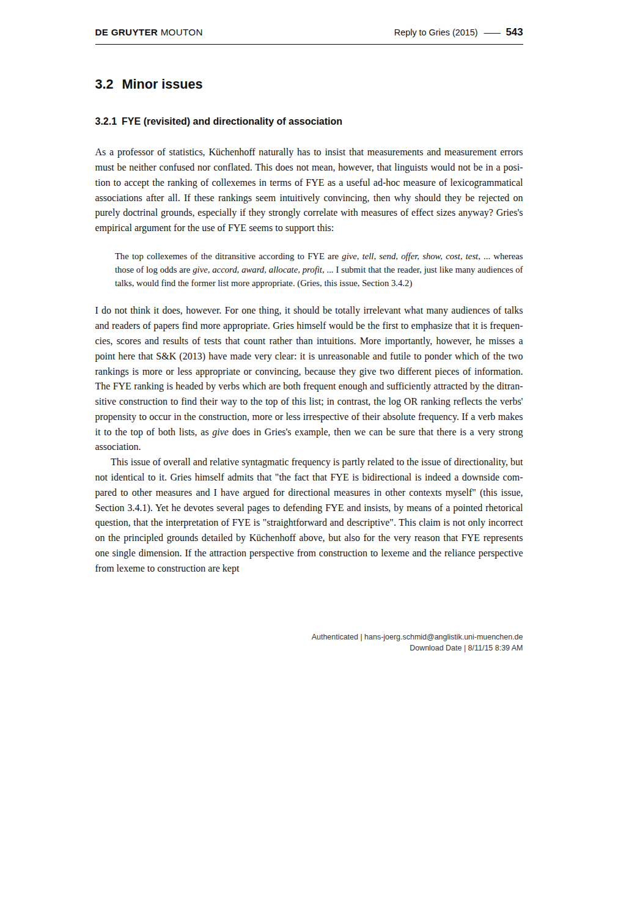DE GRUYTER MOUTON
Reply to Gries (2015) —— 543
3.2 Minor issues
3.2.1 FYE (revisited) and directionality of association
As a professor of statistics, Küchenhoff naturally has to insist that measurements and measurement errors must be neither confused nor conflated. This does not mean, however, that linguists would not be in a position to accept the ranking of collexemes in terms of FYE as a useful ad-hoc measure of lexicogrammatical associations after all. If these rankings seem intuitively convincing, then why should they be rejected on purely doctrinal grounds, especially if they strongly correlate with measures of effect sizes anyway? Gries's empirical argument for the use of FYE seems to support this:
The top collexemes of the ditransitive according to FYE are give, tell, send, offer, show, cost, test, ... whereas those of log odds are give, accord, award, allocate, profit, ... I submit that the reader, just like many audiences of talks, would find the former list more appropriate. (Gries, this issue, Section 3.4.2)
I do not think it does, however. For one thing, it should be totally irrelevant what many audiences of talks and readers of papers find more appropriate. Gries himself would be the first to emphasize that it is frequencies, scores and results of tests that count rather than intuitions. More importantly, however, he misses a point here that S&K (2013) have made very clear: it is unreasonable and futile to ponder which of the two rankings is more or less appropriate or convincing, because they give two different pieces of information. The FYE ranking is headed by verbs which are both frequent enough and sufficiently attracted by the ditransitive construction to find their way to the top of this list; in contrast, the log OR ranking reflects the verbs' propensity to occur in the construction, more or less irrespective of their absolute frequency. If a verb makes it to the top of both lists, as give does in Gries's example, then we can be sure that there is a very strong association.
This issue of overall and relative syntagmatic frequency is partly related to the issue of directionality, but not identical to it. Gries himself admits that "the fact that FYE is bidirectional is indeed a downside compared to other measures and I have argued for directional measures in other contexts myself" (this issue, Section 3.4.1). Yet he devotes several pages to defending FYE and insists, by means of a pointed rhetorical question, that the interpretation of FYE is "straightforward and descriptive". This claim is not only incorrect on the principled grounds detailed by Küchenhoff above, but also for the very reason that FYE represents one single dimension. If the attraction perspective from construction to lexeme and the reliance perspective from lexeme to construction are kept
Authenticated | hans-joerg.schmid@anglistik.uni-muenchen.de
Download Date | 8/11/15 8:39 AM